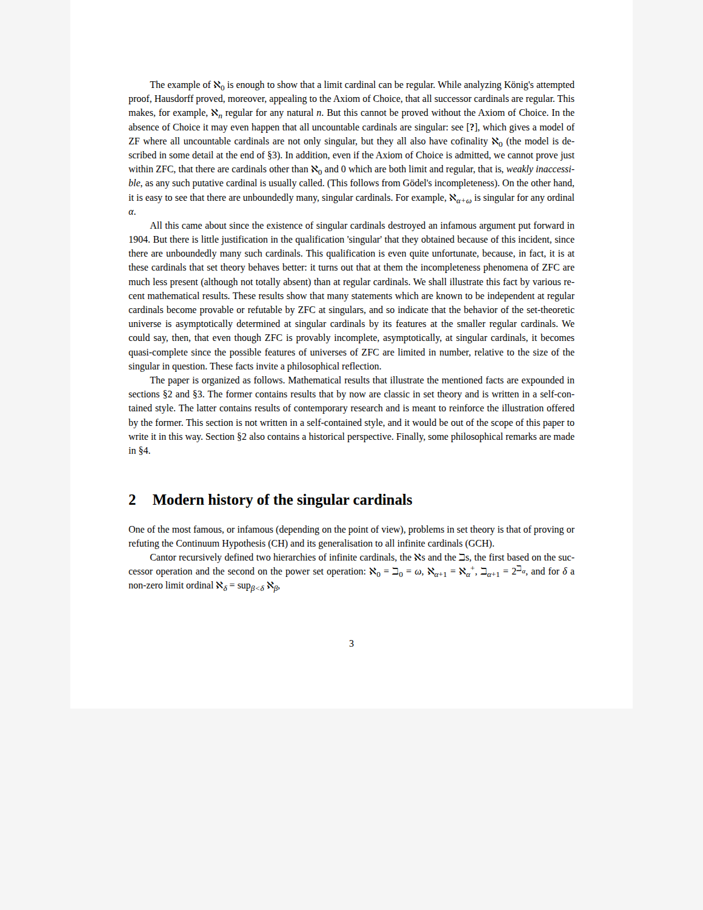The example of ℵ0 is enough to show that a limit cardinal can be regular. While analyzing König's attempted proof, Hausdorff proved, moreover, appealing to the Axiom of Choice, that all successor cardinals are regular. This makes, for example, ℵn regular for any natural n. But this cannot be proved without the Axiom of Choice. In the absence of Choice it may even happen that all uncountable cardinals are singular: see [?], which gives a model of ZF where all uncountable cardinals are not only singular, but they all also have cofinality ℵ0 (the model is described in some detail at the end of §3). In addition, even if the Axiom of Choice is admitted, we cannot prove just within ZFC, that there are cardinals other than ℵ0 and 0 which are both limit and regular, that is, weakly inaccessible, as any such putative cardinal is usually called. (This follows from Gödel's incompleteness). On the other hand, it is easy to see that there are unboundedly many, singular cardinals. For example, ℵα+ω is singular for any ordinal α.
All this came about since the existence of singular cardinals destroyed an infamous argument put forward in 1904. But there is little justification in the qualification 'singular' that they obtained because of this incident, since there are unboundedly many such cardinals. This qualification is even quite unfortunate, because, in fact, it is at these cardinals that set theory behaves better: it turns out that at them the incompleteness phenomena of ZFC are much less present (although not totally absent) than at regular cardinals. We shall illustrate this fact by various recent mathematical results. These results show that many statements which are known to be independent at regular cardinals become provable or refutable by ZFC at singulars, and so indicate that the behavior of the set-theoretic universe is asymptotically determined at singular cardinals by its features at the smaller regular cardinals. We could say, then, that even though ZFC is provably incomplete, asymptotically, at singular cardinals, it becomes quasi-complete since the possible features of universes of ZFC are limited in number, relative to the size of the singular in question. These facts invite a philosophical reflection.
The paper is organized as follows. Mathematical results that illustrate the mentioned facts are expounded in sections §2 and §3. The former contains results that by now are classic in set theory and is written in a self-contained style. The latter contains results of contemporary research and is meant to reinforce the illustration offered by the former. This section is not written in a self-contained style, and it would be out of the scope of this paper to write it in this way. Section §2 also contains a historical perspective. Finally, some philosophical remarks are made in §4.
2 Modern history of the singular cardinals
One of the most famous, or infamous (depending on the point of view), problems in set theory is that of proving or refuting the Continuum Hypothesis (CH) and its generalisation to all infinite cardinals (GCH).
Cantor recursively defined two hierarchies of infinite cardinals, the ℵs and the ℶs, the first based on the successor operation and the second on the power set operation: ℵ0 = ℶ0 = ω, ℵα+1 = ℵα+, ℶα+1 = 2ℶα, and for δ a non-zero limit ordinal ℵδ = supβ<δ ℵβ,
3